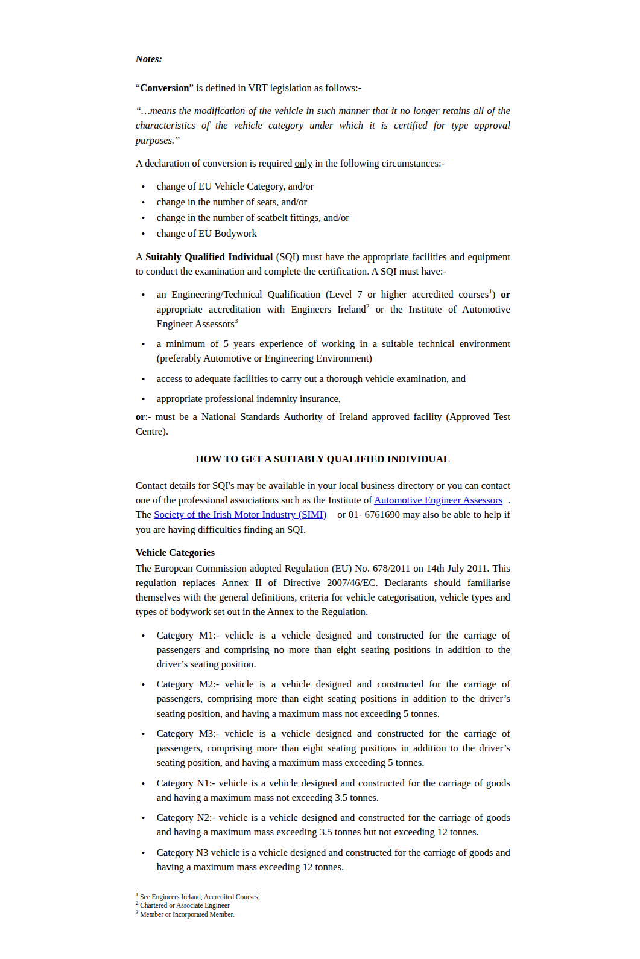Notes:
“Conversion” is defined in VRT legislation as follows:-
“…means the modification of the vehicle in such manner that it no longer retains all of the characteristics of the vehicle category under which it is certified for type approval purposes.”
A declaration of conversion is required only in the following circumstances:-
change of EU Vehicle Category, and/or
change in the number of seats, and/or
change in the number of seatbelt fittings, and/or
change of EU Bodywork
A Suitably Qualified Individual (SQI) must have the appropriate facilities and equipment to conduct the examination and complete the certification. A SQI must have:-
an Engineering/Technical Qualification (Level 7 or higher accredited courses1) or appropriate accreditation with Engineers Ireland2 or the Institute of Automotive Engineer Assessors3
a minimum of 5 years experience of working in a suitable technical environment (preferably Automotive or Engineering Environment)
access to adequate facilities to carry out a thorough vehicle examination, and
appropriate professional indemnity insurance,
or:- must be a National Standards Authority of Ireland approved facility (Approved Test Centre).
HOW TO GET A SUITABLY QUALIFIED INDIVIDUAL
Contact details for SQI's may be available in your local business directory or you can contact one of the professional associations such as the Institute of Automotive Engineer Assessors . The Society of the Irish Motor Industry (SIMI) or 01- 6761690 may also be able to help if you are having difficulties finding an SQI.
Vehicle Categories
The European Commission adopted Regulation (EU) No. 678/2011 on 14th July 2011. This regulation replaces Annex II of Directive 2007/46/EC. Declarants should familiarise themselves with the general definitions, criteria for vehicle categorisation, vehicle types and types of bodywork set out in the Annex to the Regulation.
Category M1:- vehicle is a vehicle designed and constructed for the carriage of passengers and comprising no more than eight seating positions in addition to the driver’s seating position.
Category M2:- vehicle is a vehicle designed and constructed for the carriage of passengers, comprising more than eight seating positions in addition to the driver’s seating position, and having a maximum mass not exceeding 5 tonnes.
Category M3:- vehicle is a vehicle designed and constructed for the carriage of passengers, comprising more than eight seating positions in addition to the driver’s seating position, and having a maximum mass exceeding 5 tonnes.
Category N1:- vehicle is a vehicle designed and constructed for the carriage of goods and having a maximum mass not exceeding 3.5 tonnes.
Category N2:- vehicle is a vehicle designed and constructed for the carriage of goods and having a maximum mass exceeding 3.5 tonnes but not exceeding 12 tonnes.
Category N3 vehicle is a vehicle designed and constructed for the carriage of goods and having a maximum mass exceeding 12 tonnes.
1 See Engineers Ireland, Accredited Courses;
2 Chartered or Associate Engineer
3 Member or Incorporated Member.